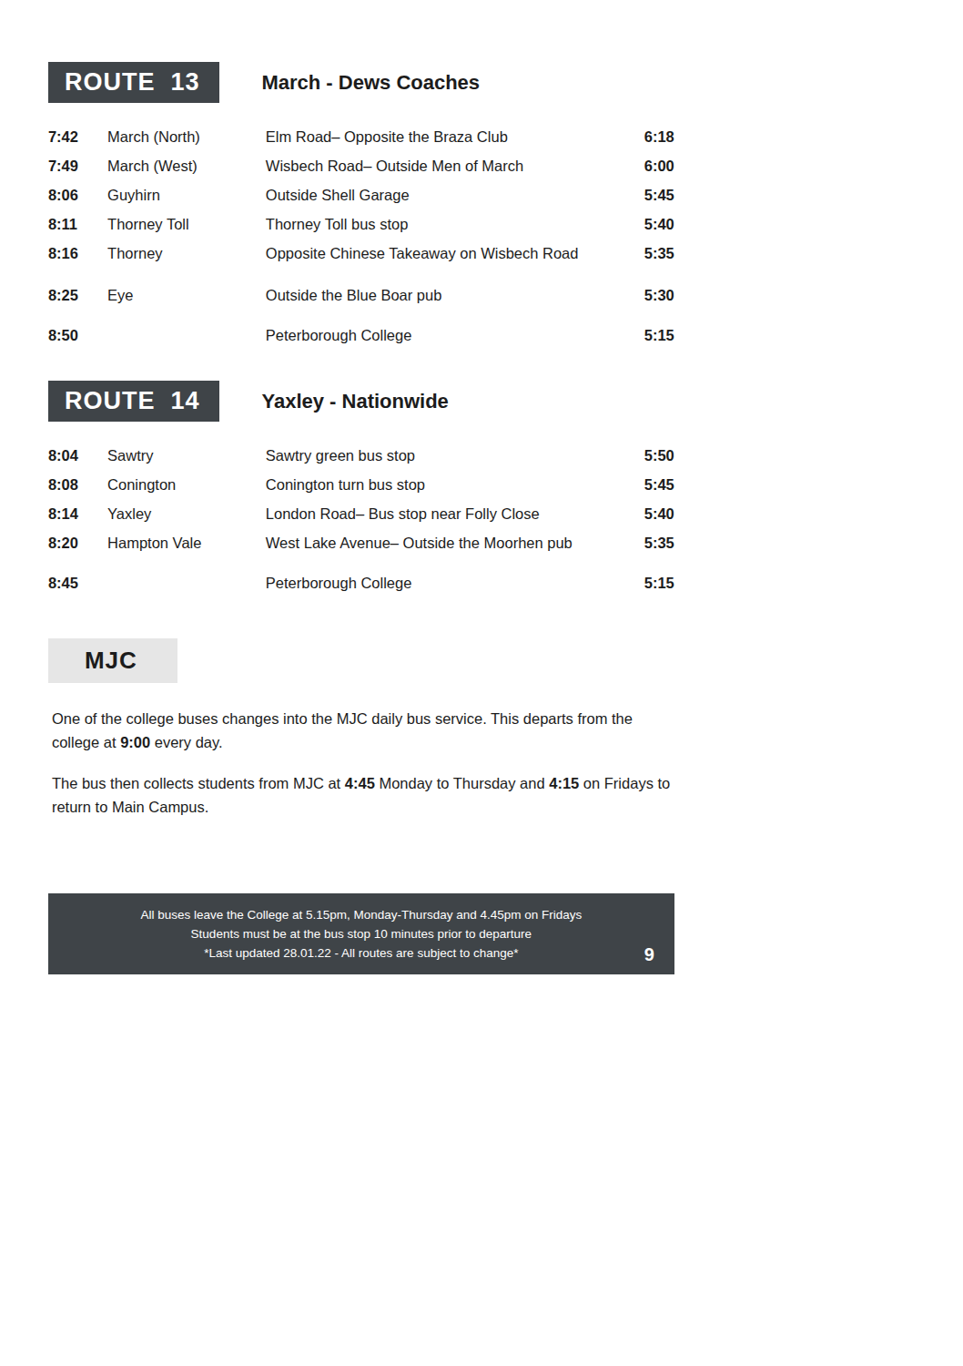ROUTE 13 March - Dews Coaches
| 7:42 | March (North) | Elm Road– Opposite the Braza Club | 6:18 |
| 7:49 | March (West) | Wisbech Road– Outside Men of March | 6:00 |
| 8:06 | Guyhirn | Outside Shell Garage | 5:45 |
| 8:11 | Thorney Toll | Thorney Toll bus stop | 5:40 |
| 8:16 | Thorney | Opposite Chinese Takeaway on Wisbech Road | 5:35 |
| 8:25 | Eye | Outside the Blue Boar pub | 5:30 |
| 8:50 | | Peterborough College | 5:15 |
ROUTE 14 Yaxley - Nationwide
| 8:04 | Sawtry | Sawtry green bus stop | 5:50 |
| 8:08 | Conington | Conington turn bus stop | 5:45 |
| 8:14 | Yaxley | London Road– Bus stop near Folly Close | 5:40 |
| 8:20 | Hampton Vale | West Lake Avenue– Outside the Moorhen pub | 5:35 |
| 8:45 | | Peterborough College | 5:15 |
MJC
One of the college buses changes into the MJC daily bus service. This departs from the college at 9:00 every day.
The bus then collects students from MJC at 4:45 Monday to Thursday and 4:15 on Fridays to return to Main Campus.
All buses leave the College at 5.15pm, Monday-Thursday and 4.45pm on Fridays
Students must be at the bus stop 10 minutes prior to departure
*Last updated 28.01.22 - All routes are subject to change*
9